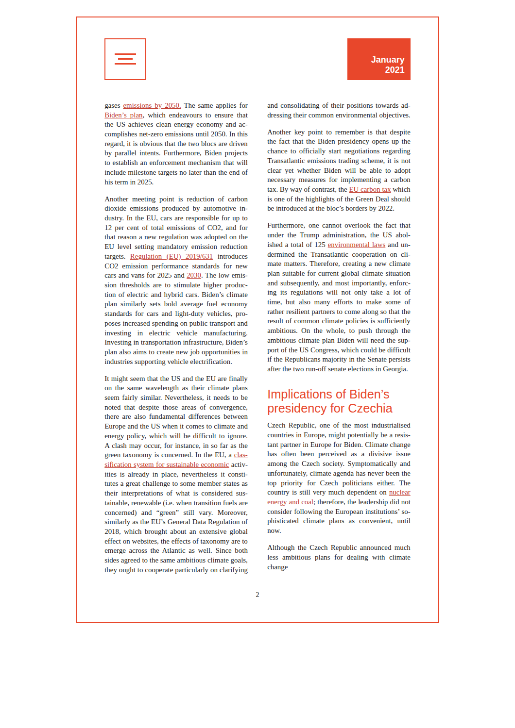January
2021
gases emissions by 2050. The same applies for Biden’s plan, which endeavours to ensure that the US achieves clean energy economy and accomplishes net-zero emissions until 2050. In this regard, it is obvious that the two blocs are driven by parallel intents. Furthermore, Biden projects to establish an enforcement mechanism that will include milestone targets no later than the end of his term in 2025.
Another meeting point is reduction of carbon dioxide emissions produced by automotive industry. In the EU, cars are responsible for up to 12 per cent of total emissions of CO2, and for that reason a new regulation was adopted on the EU level setting mandatory emission reduction targets. Regulation (EU) 2019/631 introduces CO2 emission performance standards for new cars and vans for 2025 and 2030. The low emission thresholds are to stimulate higher production of electric and hybrid cars. Biden’s climate plan similarly sets bold average fuel economy standards for cars and light-duty vehicles, proposes increased spending on public transport and investing in electric vehicle manufacturing. Investing in transportation infrastructure, Biden’s plan also aims to create new job opportunities in industries supporting vehicle electrification.
It might seem that the US and the EU are finally on the same wavelength as their climate plans seem fairly similar. Nevertheless, it needs to be noted that despite those areas of convergence, there are also fundamental differences between Europe and the US when it comes to climate and energy policy, which will be difficult to ignore. A clash may occur, for instance, in so far as the green taxonomy is concerned. In the EU, a classification system for sustainable economic activities is already in place, nevertheless it constitutes a great challenge to some member states as their interpretations of what is considered sustainable, renewable (i.e. when transition fuels are concerned) and “green” still vary. Moreover, similarly as the EU’s General Data Regulation of 2018, which brought about an extensive global effect on websites, the effects of taxonomy are to emerge across the Atlantic as well. Since both sides agreed to the same ambitious climate goals, they ought to cooperate particularly on clarifying and consolidating of their positions towards addressing their common environmental objectives.
Another key point to remember is that despite the fact that the Biden presidency opens up the chance to officially start negotiations regarding Transatlantic emissions trading scheme, it is not clear yet whether Biden will be able to adopt necessary measures for implementing a carbon tax. By way of contrast, the EU carbon tax which is one of the highlights of the Green Deal should be introduced at the bloc’s borders by 2022.
Furthermore, one cannot overlook the fact that under the Trump administration, the US abolished a total of 125 environmental laws and undermined the Transatlantic cooperation on climate matters. Therefore, creating a new climate plan suitable for current global climate situation and subsequently, and most importantly, enforcing its regulations will not only take a lot of time, but also many efforts to make some of rather resilient partners to come along so that the result of common climate policies is sufficiently ambitious. On the whole, to push through the ambitious climate plan Biden will need the support of the US Congress, which could be difficult if the Republicans majority in the Senate persists after the two run-off senate elections in Georgia.
Implications of Biden’s presidency for Czechia
Czech Republic, one of the most industrialised countries in Europe, might potentially be a resistant partner in Europe for Biden. Climate change has often been perceived as a divisive issue among the Czech society. Symptomatically and unfortunately, climate agenda has never been the top priority for Czech politicians either. The country is still very much dependent on nuclear energy and coal; therefore, the leadership did not consider following the European institutions’ sophisticated climate plans as convenient, until now.
Although the Czech Republic announced much less ambitious plans for dealing with climate change
2